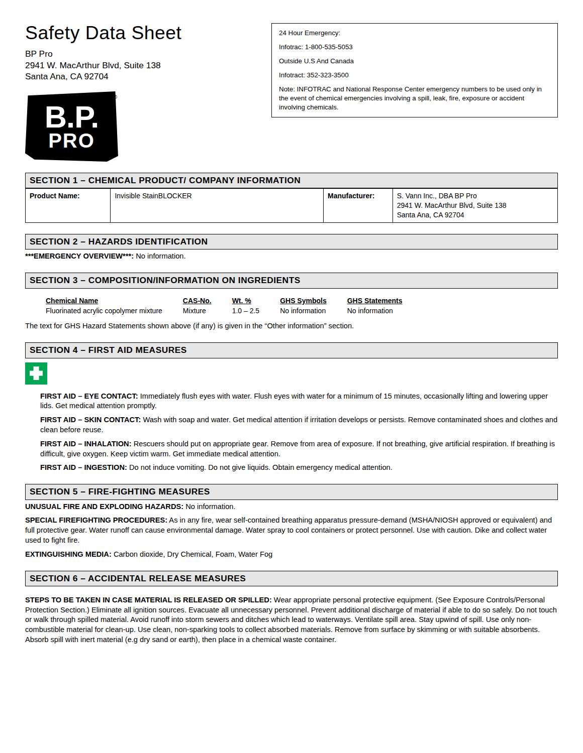Safety Data Sheet
BP Pro
2941 W. MacArthur Blvd, Suite 138
Santa Ana, CA 92704
B.P.
PRO
®
24 Hour Emergency:
Infotrac: 1-800-535-5053
Outside U.S And Canada
Infotract: 352-323-3500
Note: INFOTRAC and National Response Center emergency numbers to be used only in the event of chemical emergencies involving a spill, leak, fire, exposure or accident involving chemicals.
SECTION 1 – CHEMICAL PRODUCT/ COMPANY INFORMATION
| Product Name: | Invisible StainBLOCKER | Manufacturer: | S. Vann Inc., DBA BP Pro 2941 W. MacArthur Blvd, Suite 138 Santa Ana, CA 92704 |
SECTION 2 – HAZARDS IDENTIFICATION
***EMERGENCY OVERVIEW***: No information.
SECTION 3 – COMPOSITION/INFORMATION ON INGREDIENTS
| Chemical Name | CAS-No. | Wt. % | GHS Symbols | GHS Statements |
| --- | --- | --- | --- | --- |
| Fluorinated acrylic copolymer mixture | Mixture | 1.0 – 2.5 | No information | No information |
The text for GHS Hazard Statements shown above (if any) is given in the “Other information” section.
SECTION 4 – FIRST AID MEASURES
FIRST AID – EYE CONTACT: Immediately flush eyes with water. Flush eyes with water for a minimum of 15 minutes, occasionally lifting and lowering upper lids. Get medical attention promptly.
FIRST AID – SKIN CONTACT: Wash with soap and water. Get medical attention if irritation develops or persists. Remove contaminated shoes and clothes and clean before reuse.
FIRST AID – INHALATION: Rescuers should put on appropriate gear. Remove from area of exposure. If not breathing, give artificial respiration. If breathing is difficult, give oxygen. Keep victim warm. Get immediate medical attention.
FIRST AID – INGESTION: Do not induce vomiting. Do not give liquids. Obtain emergency medical attention.
SECTION 5 – FIRE-FIGHTING MEASURES
UNUSUAL FIRE AND EXPLODING HAZARDS: No information.
SPECIAL FIREFIGHTING PROCEDURES: As in any fire, wear self-contained breathing apparatus pressure-demand (MSHA/NIOSH approved or equivalent) and full protective gear. Water runoff can cause environmental damage. Water spray to cool containers or protect personnel. Use with caution. Dike and collect water used to fight fire.
EXTINGUISHING MEDIA: Carbon dioxide, Dry Chemical, Foam, Water Fog
SECTION 6 – ACCIDENTAL RELEASE MEASURES
STEPS TO BE TAKEN IN CASE MATERIAL IS RELEASED OR SPILLED: Wear appropriate personal protective equipment. (See Exposure Controls/Personal Protection Section.) Eliminate all ignition sources. Evacuate all unnecessary personnel. Prevent additional discharge of material if able to do so safely. Do not touch or walk through spilled material. Avoid runoff into storm sewers and ditches which lead to waterways. Ventilate spill area. Stay upwind of spill. Use only non-combustible material for clean-up. Use clean, non-sparking tools to collect absorbed materials. Remove from surface by skimming or with suitable absorbents. Absorb spill with inert material (e.g dry sand or earth), then place in a chemical waste container.